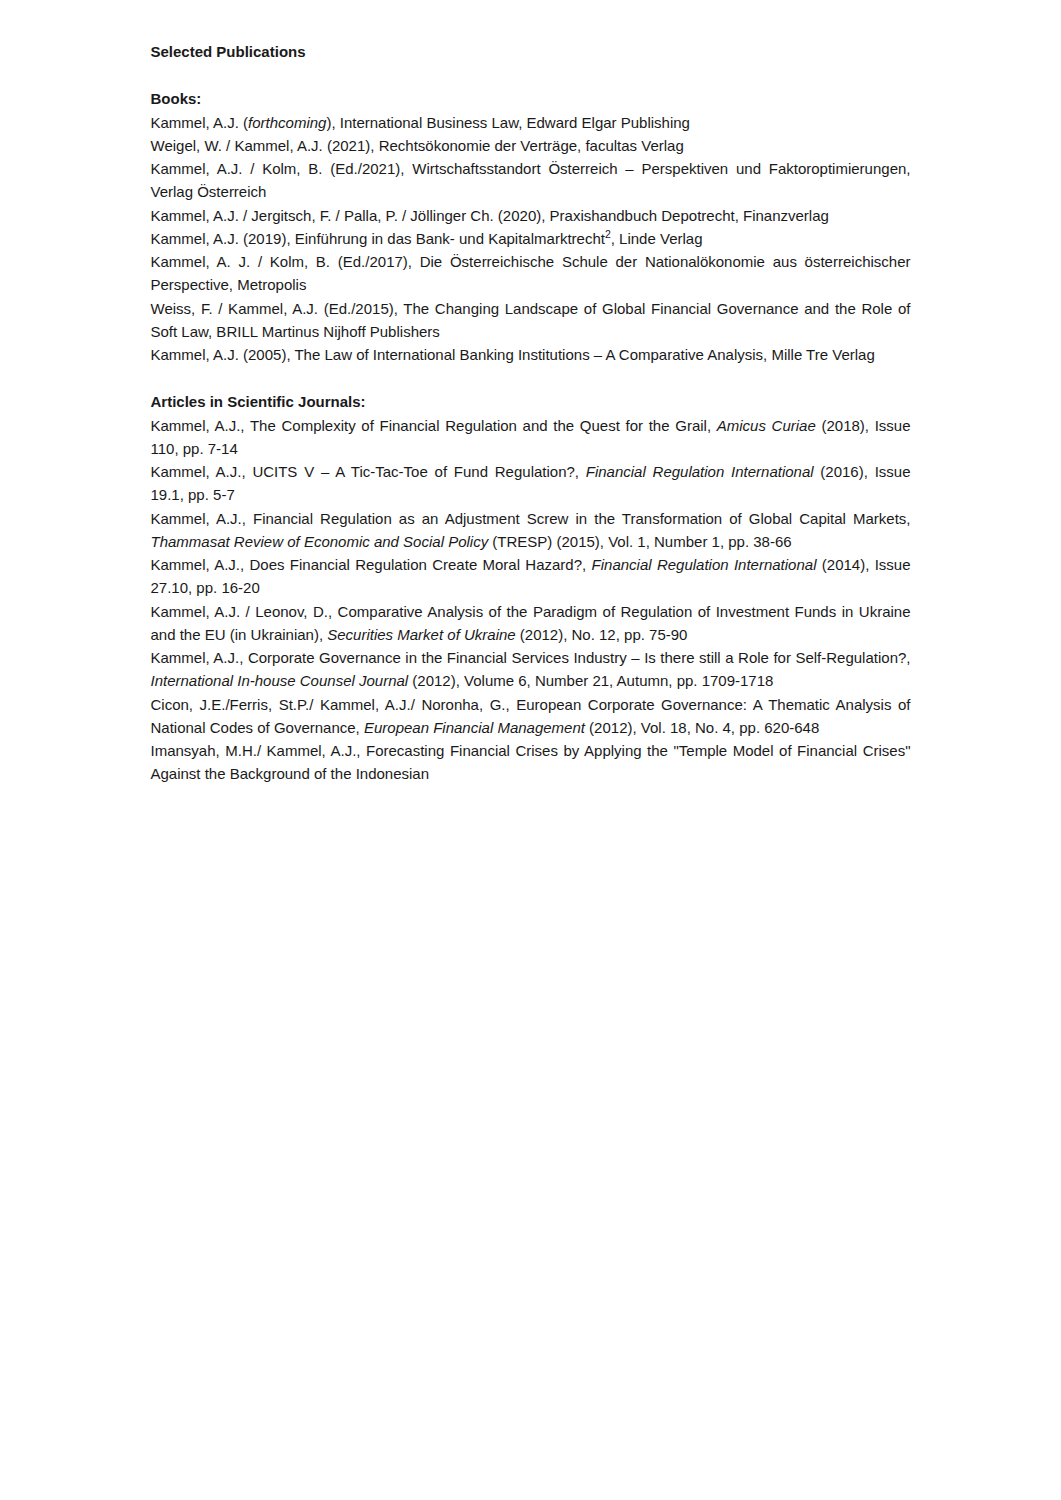Selected Publications
Books:
Kammel, A.J. (forthcoming), International Business Law, Edward Elgar Publishing
Weigel, W. / Kammel, A.J. (2021), Rechtsökonomie der Verträge, facultas Verlag
Kammel, A.J. / Kolm, B. (Ed./2021), Wirtschaftsstandort Österreich – Perspektiven und Faktoroptimierungen, Verlag Österreich
Kammel, A.J. / Jergitsch, F. / Palla, P. / Jöllinger Ch. (2020), Praxishandbuch Depotrecht, Finanzverlag
Kammel, A.J. (2019), Einführung in das Bank- und Kapitalmarktrecht2, Linde Verlag
Kammel, A. J. / Kolm, B. (Ed./2017), Die Österreichische Schule der Nationalökonomie aus österreichischer Perspective, Metropolis
Weiss, F. / Kammel, A.J. (Ed./2015), The Changing Landscape of Global Financial Governance and the Role of Soft Law, BRILL Martinus Nijhoff Publishers
Kammel, A.J. (2005), The Law of International Banking Institutions – A Comparative Analysis, Mille Tre Verlag
Articles in Scientific Journals:
Kammel, A.J., The Complexity of Financial Regulation and the Quest for the Grail, Amicus Curiae (2018), Issue 110, pp. 7-14
Kammel, A.J., UCITS V – A Tic-Tac-Toe of Fund Regulation?, Financial Regulation International (2016), Issue 19.1, pp. 5-7
Kammel, A.J., Financial Regulation as an Adjustment Screw in the Transformation of Global Capital Markets, Thammasat Review of Economic and Social Policy (TRESP) (2015), Vol. 1, Number 1, pp. 38-66
Kammel, A.J., Does Financial Regulation Create Moral Hazard?, Financial Regulation International (2014), Issue 27.10, pp. 16-20
Kammel, A.J. / Leonov, D., Comparative Analysis of the Paradigm of Regulation of Investment Funds in Ukraine and the EU (in Ukrainian), Securities Market of Ukraine (2012), No. 12, pp. 75-90
Kammel, A.J., Corporate Governance in the Financial Services Industry – Is there still a Role for Self-Regulation?, International In-house Counsel Journal (2012), Volume 6, Number 21, Autumn, pp. 1709-1718
Cicon, J.E./Ferris, St.P./ Kammel, A.J./ Noronha, G., European Corporate Governance: A Thematic Analysis of National Codes of Governance, European Financial Management (2012), Vol. 18, No. 4, pp. 620-648
Imansyah, M.H./ Kammel, A.J., Forecasting Financial Crises by Applying the "Temple Model of Financial Crises" Against the Background of the Indonesian